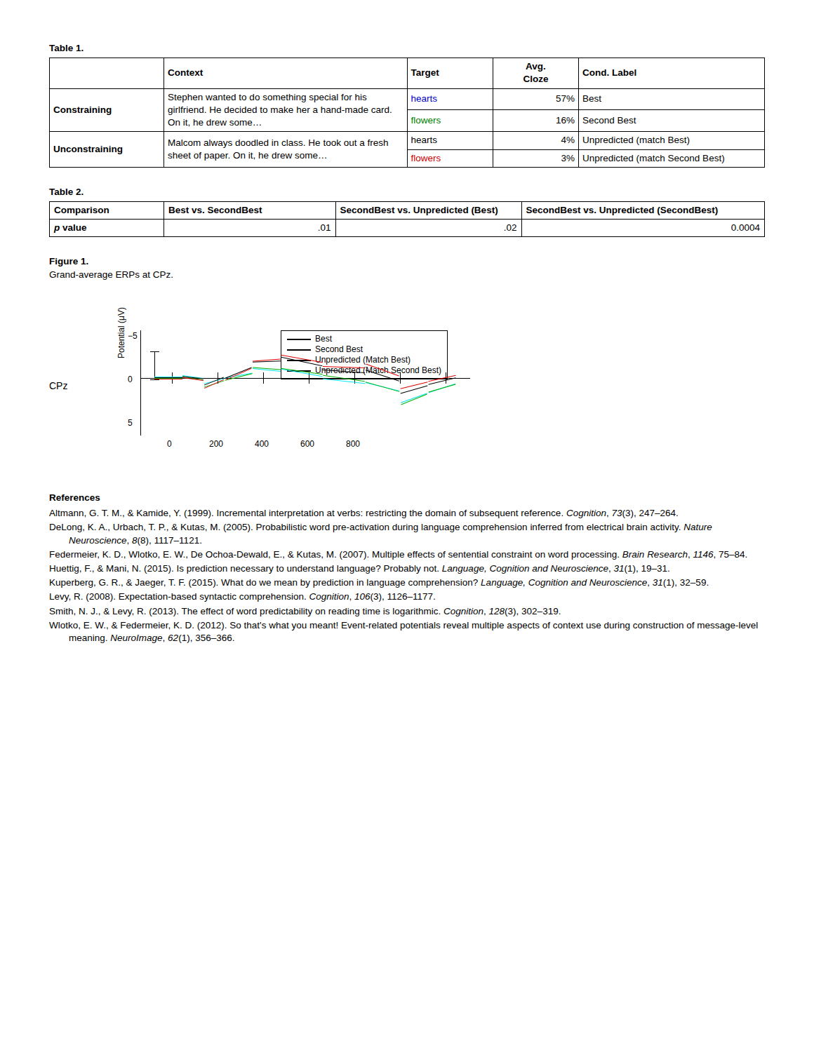Table 1.
| | Context | Target | Avg. Cloze | Cond. Label |
| --- | --- | --- | --- | --- |
| Constraining | Stephen wanted to do something special for his girlfriend. He decided to make her a hand-made card. On it, he drew some… | hearts | 57% | Best |
| flowers | 16% | Second Best |
| Unconstraining | Malcom always doodled in class. He took out a fresh sheet of paper. On it, he drew some… | hearts | 4% | Unpredicted (match Best) |
| flowers | 3% | Unpredicted (match Second Best) |
Table 2.
| Comparison | Best vs. SecondBest | SecondBest vs. Unpredicted (Best) | SecondBest vs. Unpredicted (SecondBest) |
| --- | --- | --- | --- |
| p value | .01 | .02 | 0.0004 |
Figure 1.
Grand-average ERPs at CPz.
Best
Second Best
Unpredicted (Match Best)
Unpredicted (Match Second Best)
CPz
Potential (μV)
−5
0
5
0
200
400
600
800
References
Altmann, G. T. M., & Kamide, Y. (1999). Incremental interpretation at verbs: restricting the domain of subsequent reference. Cognition, 73(3), 247–264.
DeLong, K. A., Urbach, T. P., & Kutas, M. (2005). Probabilistic word pre-activation during language comprehension inferred from electrical brain activity. Nature Neuroscience, 8(8), 1117–1121.
Federmeier, K. D., Wlotko, E. W., De Ochoa-Dewald, E., & Kutas, M. (2007). Multiple effects of sentential constraint on word processing. Brain Research, 1146, 75–84.
Huettig, F., & Mani, N. (2015). Is prediction necessary to understand language? Probably not. Language, Cognition and Neuroscience, 31(1), 19–31.
Kuperberg, G. R., & Jaeger, T. F. (2015). What do we mean by prediction in language comprehension? Language, Cognition and Neuroscience, 31(1), 32–59.
Levy, R. (2008). Expectation-based syntactic comprehension. Cognition, 106(3), 1126–1177.
Smith, N. J., & Levy, R. (2013). The effect of word predictability on reading time is logarithmic. Cognition, 128(3), 302–319.
Wlotko, E. W., & Federmeier, K. D. (2012). So that's what you meant! Event-related potentials reveal multiple aspects of context use during construction of message-level meaning. NeuroImage, 62(1), 356–366.